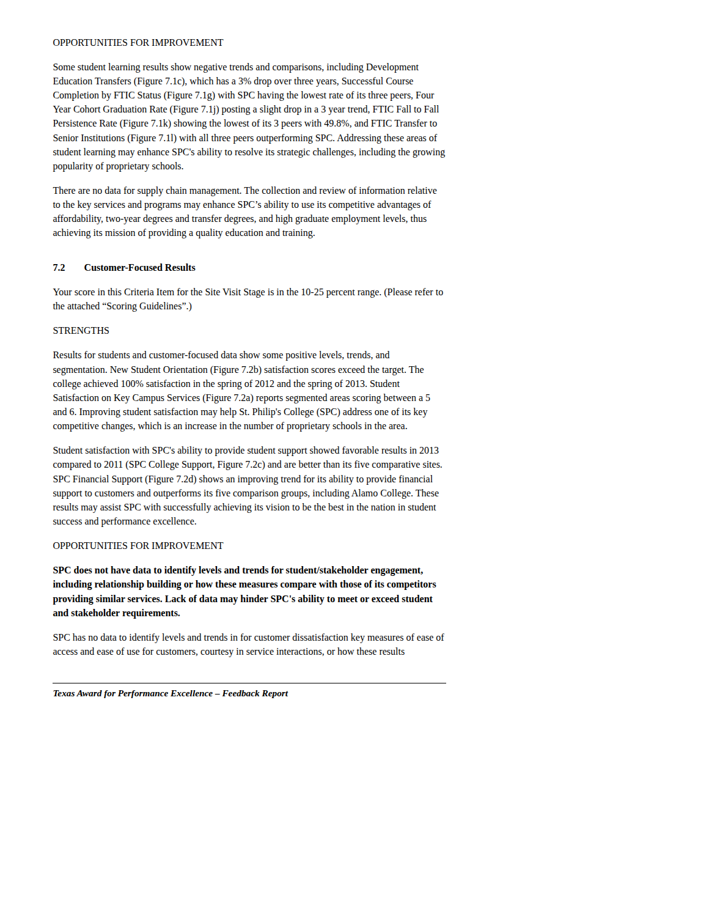OPPORTUNITIES FOR IMPROVEMENT
Some student learning results show negative trends and comparisons, including Development Education Transfers (Figure 7.1c), which has a 3% drop over three years, Successful Course Completion by FTIC Status (Figure 7.1g) with SPC having the lowest rate of its three peers, Four Year Cohort Graduation Rate (Figure 7.1j) posting a slight drop in a 3 year trend, FTIC Fall to Fall Persistence Rate (Figure 7.1k) showing the lowest of its 3 peers with 49.8%, and FTIC Transfer to Senior Institutions (Figure 7.1l) with all three peers outperforming SPC. Addressing these areas of student learning may enhance SPC's ability to resolve its strategic challenges, including the growing popularity of proprietary schools.
There are no data for supply chain management. The collection and review of information relative to the key services and programs may enhance SPC’s ability to use its competitive advantages of affordability, two-year degrees and transfer degrees, and high graduate employment levels, thus achieving its mission of providing a quality education and training.
7.2 Customer-Focused Results
Your score in this Criteria Item for the Site Visit Stage is in the 10-25 percent range. (Please refer to the attached “Scoring Guidelines”.)
STRENGTHS
Results for students and customer-focused data show some positive levels, trends, and segmentation. New Student Orientation (Figure 7.2b) satisfaction scores exceed the target. The college achieved 100% satisfaction in the spring of 2012 and the spring of 2013. Student Satisfaction on Key Campus Services (Figure 7.2a) reports segmented areas scoring between a 5 and 6. Improving student satisfaction may help St. Philip's College (SPC) address one of its key competitive changes, which is an increase in the number of proprietary schools in the area.
Student satisfaction with SPC's ability to provide student support showed favorable results in 2013 compared to 2011 (SPC College Support, Figure 7.2c) and are better than its five comparative sites. SPC Financial Support (Figure 7.2d) shows an improving trend for its ability to provide financial support to customers and outperforms its five comparison groups, including Alamo College. These results may assist SPC with successfully achieving its vision to be the best in the nation in student success and performance excellence.
OPPORTUNITIES FOR IMPROVEMENT
SPC does not have data to identify levels and trends for student/stakeholder engagement, including relationship building or how these measures compare with those of its competitors providing similar services. Lack of data may hinder SPC's ability to meet or exceed student and stakeholder requirements.
SPC has no data to identify levels and trends in for customer dissatisfaction key measures of ease of access and ease of use for customers, courtesy in service interactions, or how these results
Texas Award for Performance Excellence – Feedback Report